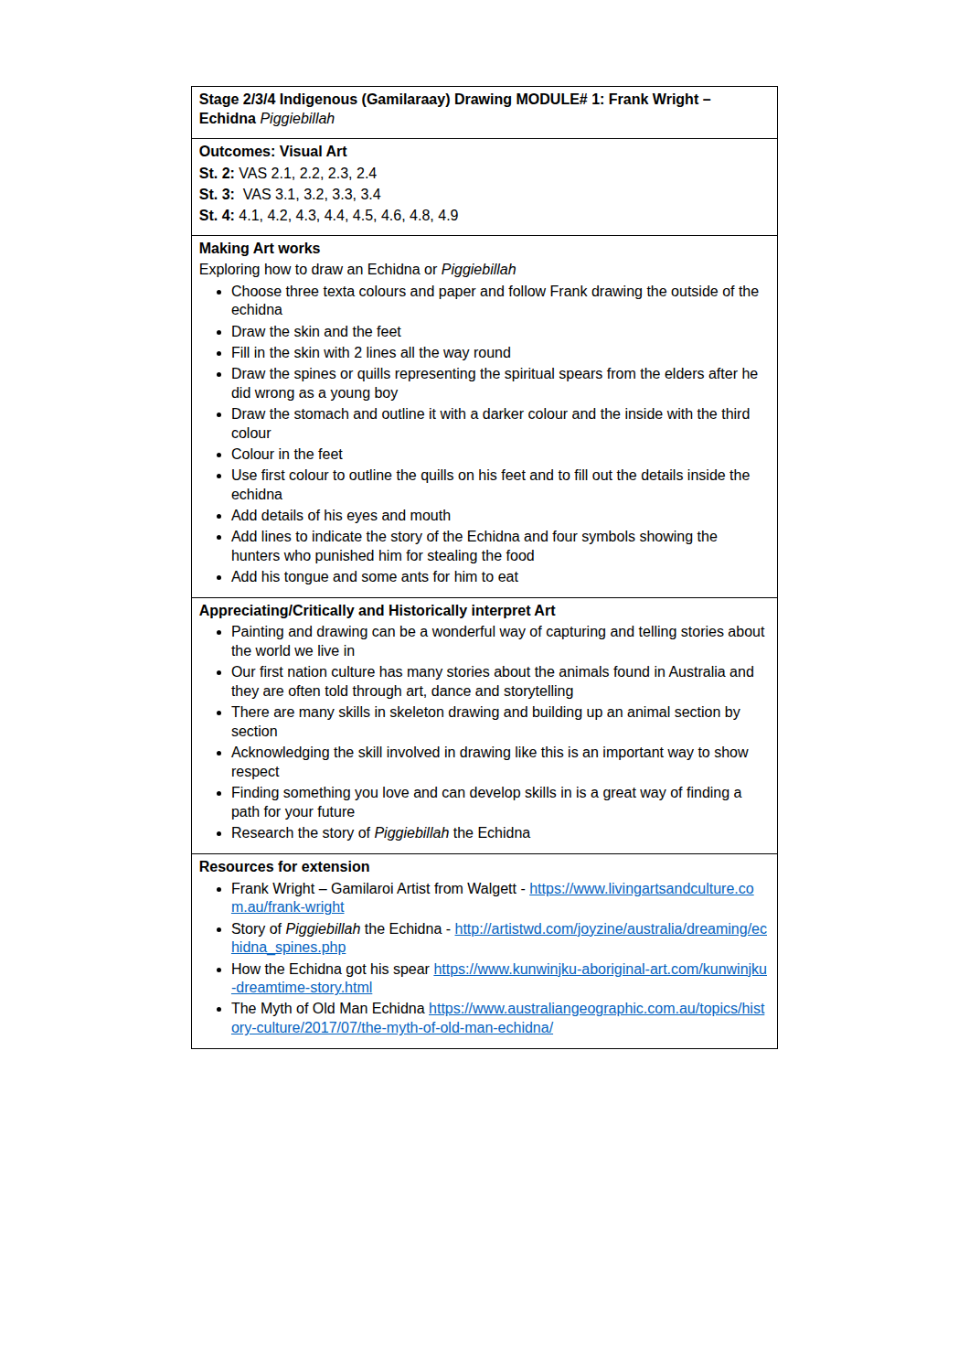| Stage 2/3/4 Indigenous (Gamilaraay) Drawing MODULE# 1: Frank Wright – Echidna Piggiebillah |
| Outcomes: Visual Art St. 2: VAS 2.1, 2.2, 2.3, 2.4 St. 3: VAS 3.1, 3.2, 3.3, 3.4 St. 4: 4.1, 4.2, 4.3, 4.4, 4.5, 4.6, 4.8, 4.9 |
| Making Art works Exploring how to draw an Echidna or Piggiebillah Choose three texta colours and paper and follow Frank drawing the outside of the echidna Draw the skin and the feet Fill in the skin with 2 lines all the way round Draw the spines or quills representing the spiritual spears from the elders after he did wrong as a young boy Draw the stomach and outline it with a darker colour and the inside with the third colour Colour in the feet Use first colour to outline the quills on his feet and to fill out the details inside the echidna Add details of his eyes and mouth Add lines to indicate the story of the Echidna and four symbols showing the hunters who punished him for stealing the food Add his tongue and some ants for him to eat |
| Appreciating/Critically and Historically interpret Art Painting and drawing can be a wonderful way of capturing and telling stories about the world we live in Our first nation culture has many stories about the animals found in Australia and they are often told through art, dance and storytelling There are many skills in skeleton drawing and building up an animal section by section Acknowledging the skill involved in drawing like this is an important way to show respect Finding something you love and can develop skills in is a great way of finding a path for your future Research the story of Piggiebillah the Echidna |
| Resources for extension Frank Wright – Gamilaroi Artist from Walgett - https://www.livingartsandculture.com.au/frank-wright Story of Piggiebillah the Echidna - http://artistwd.com/joyzine/australia/dreaming/echidna_spines.php How the Echidna got his spear https://www.kunwinjku-aboriginal-art.com/kunwinjku-dreamtime-story.html The Myth of Old Man Echidna https://www.australiangeographic.com.au/topics/history-culture/2017/07/the-myth-of-old-man-echidna/ |